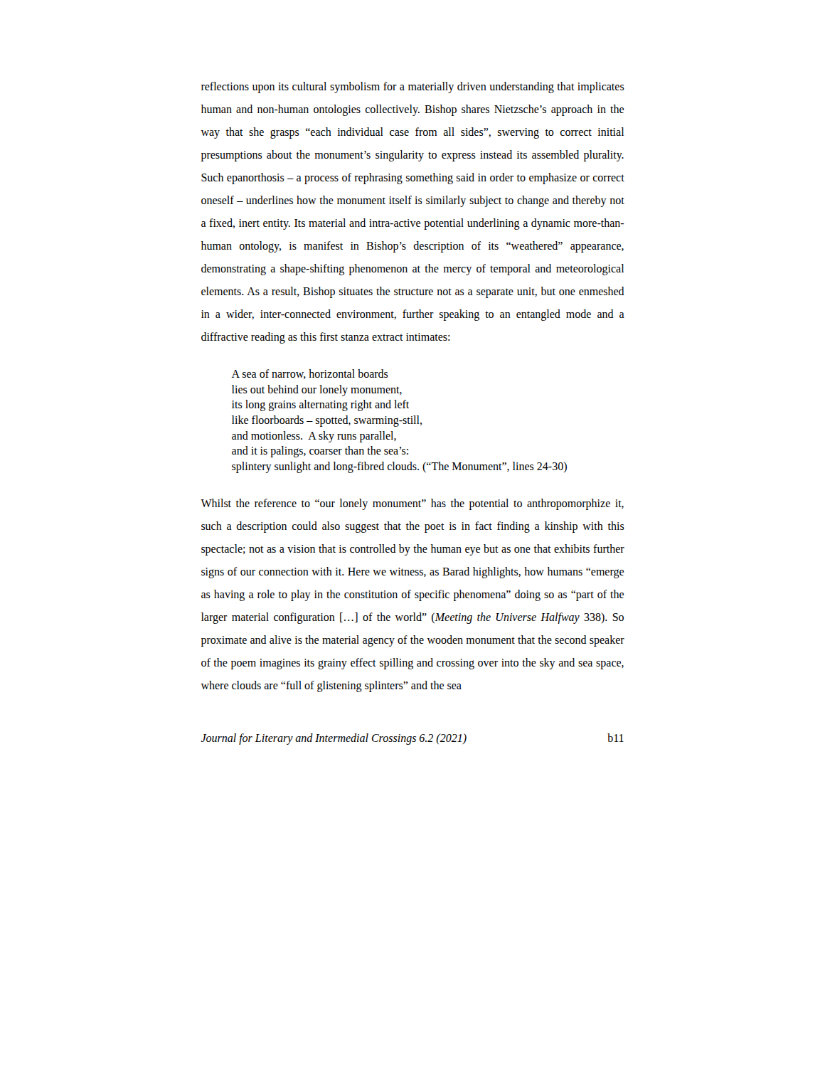reflections upon its cultural symbolism for a materially driven understanding that implicates human and non-human ontologies collectively. Bishop shares Nietzsche’s approach in the way that she grasps “each individual case from all sides”, swerving to correct initial presumptions about the monument’s singularity to express instead its assembled plurality. Such epanorthosis – a process of rephrasing something said in order to emphasize or correct oneself – underlines how the monument itself is similarly subject to change and thereby not a fixed, inert entity. Its material and intra-active potential underlining a dynamic more-than-human ontology, is manifest in Bishop’s description of its “weathered” appearance, demonstrating a shape-shifting phenomenon at the mercy of temporal and meteorological elements. As a result, Bishop situates the structure not as a separate unit, but one enmeshed in a wider, inter-connected environment, further speaking to an entangled mode and a diffractive reading as this first stanza extract intimates:
A sea of narrow, horizontal boards
lies out behind our lonely monument,
its long grains alternating right and left
like floorboards – spotted, swarming-still,
and motionless. A sky runs parallel,
and it is palings, coarser than the sea’s:
splintery sunlight and long-fibred clouds. (“The Monument”, lines 24-30)
Whilst the reference to “our lonely monument” has the potential to anthropomorphize it, such a description could also suggest that the poet is in fact finding a kinship with this spectacle; not as a vision that is controlled by the human eye but as one that exhibits further signs of our connection with it. Here we witness, as Barad highlights, how humans “emerge as having a role to play in the constitution of specific phenomena” doing so as “part of the larger material configuration […] of the world” (Meeting the Universe Halfway 338). So proximate and alive is the material agency of the wooden monument that the second speaker of the poem imagines its grainy effect spilling and crossing over into the sky and sea space, where clouds are “full of glistening splinters” and the sea
Journal for Literary and Intermedial Crossings 6.2 (2021) b11